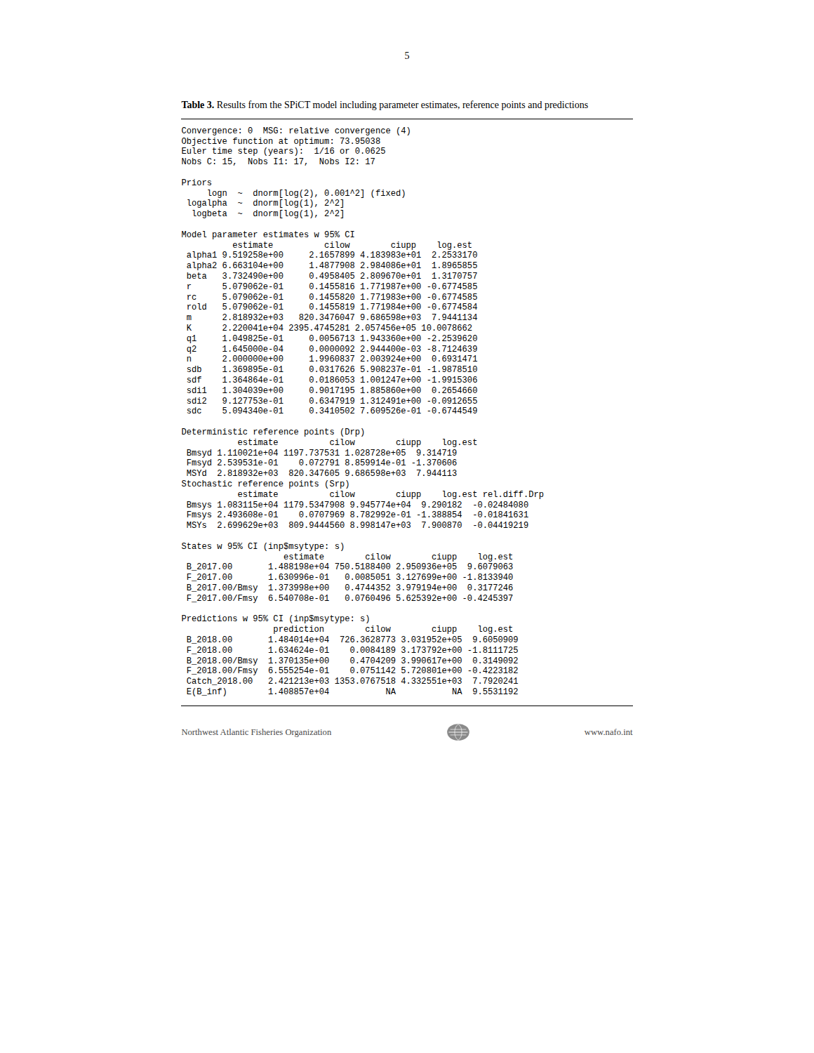5
Table 3. Results from the SPiCT model including parameter estimates, reference points and predictions
Convergence: 0  MSG: relative convergence (4)
Objective function at optimum: 73.95038
Euler time step (years):  1/16 or 0.0625
Nobs C: 15,  Nobs I1: 17,  Nobs I2: 17

Priors
     logn  ~  dnorm[log(2), 0.001^2] (fixed)
 logalpha  ~  dnorm[log(1), 2^2]
  logbeta  ~  dnorm[log(1), 2^2]

Model parameter estimates w 95% CI
          estimate          cilow        ciupp    log.est
 alpha1 9.519258e+00     2.1657899 4.183983e+01  2.2533170
 alpha2 6.663104e+00     1.4877908 2.984086e+01  1.8965855
 beta   3.732490e+00     0.4958405 2.809670e+01  1.3170757
 r      5.079062e-01     0.1455816 1.771987e+00 -0.6774585
 rc     5.079062e-01     0.1455820 1.771983e+00 -0.6774585
 rold   5.079062e-01     0.1455819 1.771984e+00 -0.6774584
 m      2.818932e+03   820.3476047 9.686598e+03  7.9441134
 K      2.220041e+04 2395.4745281 2.057456e+05 10.0078662
 q1     1.049825e-01     0.0056713 1.943360e+00 -2.2539620
 q2     1.645000e-04     0.0000092 2.944400e-03 -8.7124639
 n      2.000000e+00     1.9960837 2.003924e+00  0.6931471
 sdb    1.369895e-01     0.0317626 5.908237e-01 -1.9878510
 sdf    1.364864e-01     0.0186053 1.001247e+00 -1.9915306
 sdi1   1.304039e+00     0.9017195 1.885860e+00  0.2654660
 sdi2   9.127753e-01     0.6347919 1.312491e+00 -0.0912655
 sdc    5.094340e-01     0.3410502 7.609526e-01 -0.6744549

Deterministic reference points (Drp)
           estimate          cilow        ciupp    log.est
 Bmsyd 1.110021e+04 1197.737531 1.028728e+05  9.314719
 Fmsyd 2.539531e-01    0.072791 8.859914e-01 -1.370606
 MSYd  2.818932e+03  820.347605 9.686598e+03  7.944113
Stochastic reference points (Srp)
           estimate          cilow        ciupp    log.est rel.diff.Drp
 Bmsys 1.083115e+04 1179.5347908 9.945774e+04  9.290182  -0.02484080
 Fmsys 2.493608e-01    0.0707969 8.782992e-01 -1.388854  -0.01841631
 MSYs  2.699629e+03  809.9444560 8.998147e+03  7.900870  -0.04419219

States w 95% CI (inp$msytype: s)
                    estimate        cilow        ciupp    log.est
 B_2017.00       1.488198e+04 750.5188400 2.950936e+05  9.6079063
 F_2017.00       1.630996e-01   0.0085051 3.127699e+00 -1.8133940
 B_2017.00/Bmsy  1.373998e+00   0.4744352 3.979194e+00  0.3177246
 F_2017.00/Fmsy  6.540708e-01   0.0760496 5.625392e+00 -0.4245397

Predictions w 95% CI (inp$msytype: s)
                  prediction        cilow        ciupp    log.est
 B_2018.00       1.484014e+04  726.3628773 3.031952e+05  9.6050909
 F_2018.00       1.634624e-01    0.0084189 3.173792e+00 -1.8111725
 B_2018.00/Bmsy  1.370135e+00    0.4704209 3.990617e+00  0.3149092
 F_2018.00/Fmsy  6.555254e-01    0.0751142 5.720801e+00 -0.4223182
 Catch_2018.00   2.421213e+03 1353.0767518 4.332551e+03  7.7920241
 E(B_inf)        1.408857e+04           NA           NA  9.5531192
Northwest Atlantic Fisheries Organization
www.nafo.int